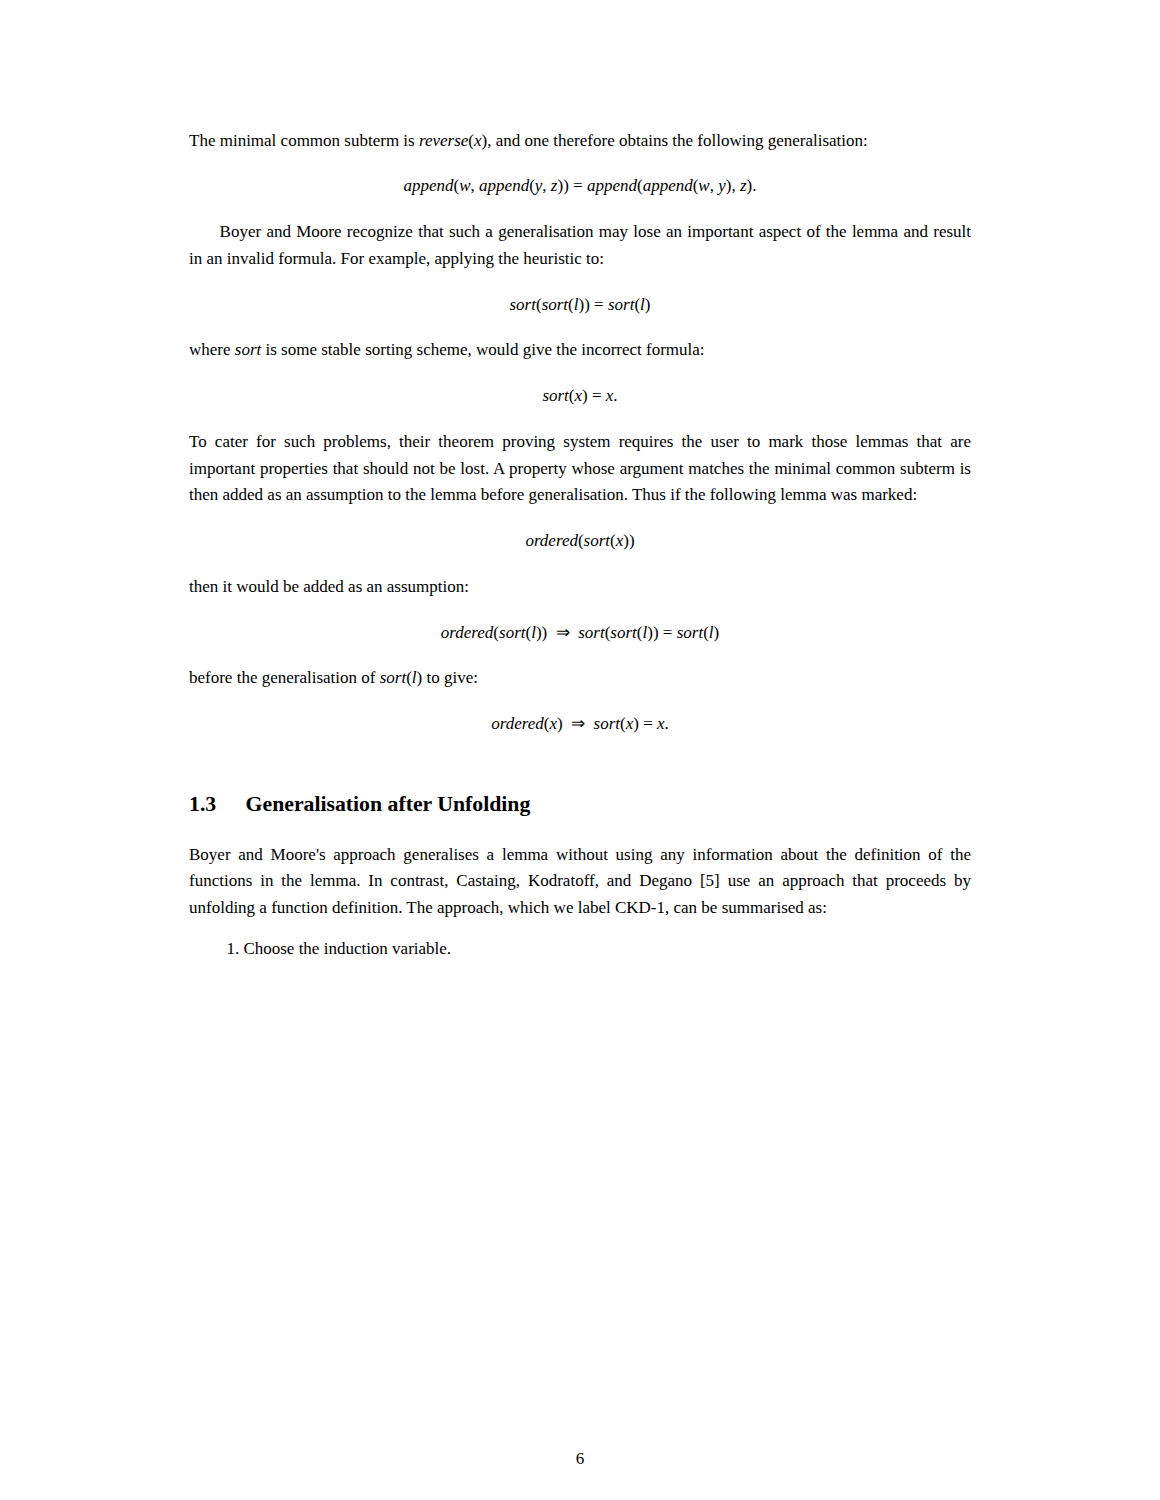The minimal common subterm is reverse(x), and one therefore obtains the following generalisation:
append(w, append(y, z)) = append(append(w, y), z).
Boyer and Moore recognize that such a generalisation may lose an important aspect of the lemma and result in an invalid formula. For example, applying the heuristic to:
sort(sort(l)) = sort(l)
where sort is some stable sorting scheme, would give the incorrect formula:
sort(x) = x.
To cater for such problems, their theorem proving system requires the user to mark those lemmas that are important properties that should not be lost. A property whose argument matches the minimal common subterm is then added as an assumption to the lemma before generalisation. Thus if the following lemma was marked:
ordered(sort(x))
then it would be added as an assumption:
ordered(sort(l)) ⇒ sort(sort(l)) = sort(l)
before the generalisation of sort(l) to give:
ordered(x) ⇒ sort(x) = x.
1.3 Generalisation after Unfolding
Boyer and Moore's approach generalises a lemma without using any information about the definition of the functions in the lemma. In contrast, Castaing, Kodratoff, and Degano [5] use an approach that proceeds by unfolding a function definition. The approach, which we label CKD-1, can be summarised as:
Choose the induction variable.
6